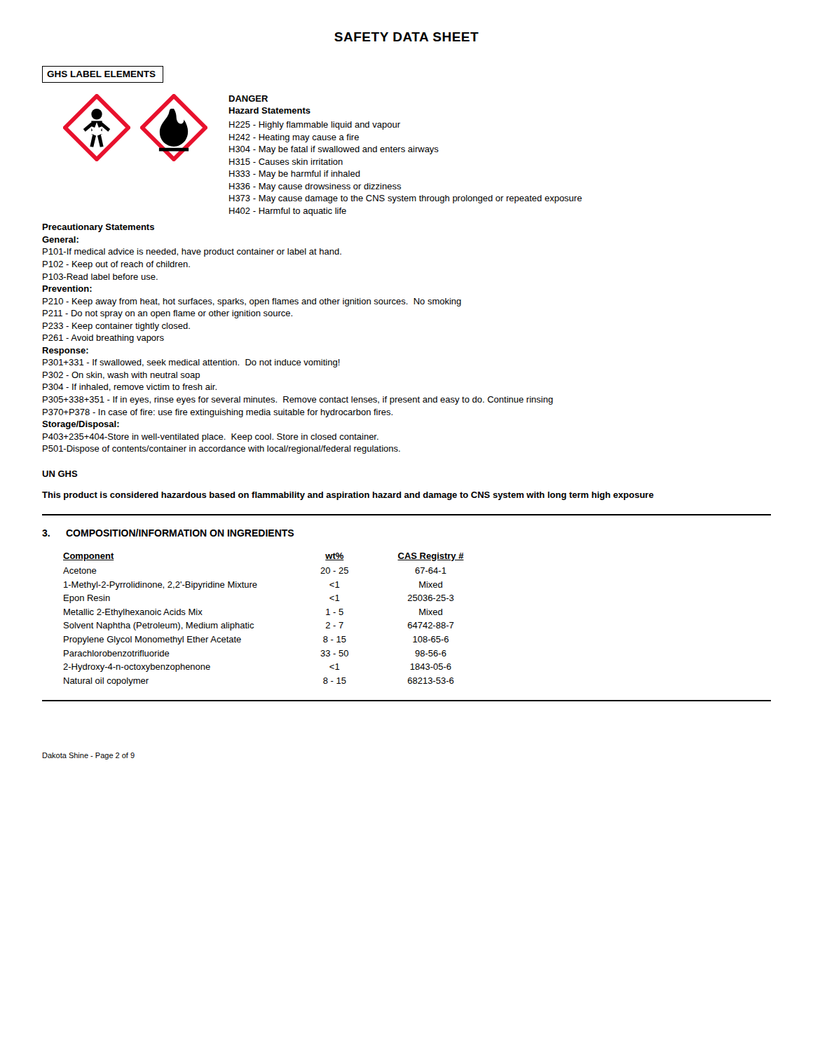SAFETY DATA SHEET
GHS LABEL ELEMENTS
DANGER
Hazard Statements
H225 - Highly flammable liquid and vapour
H242 - Heating may cause a fire
H304 - May be fatal if swallowed and enters airways
H315 - Causes skin irritation
H333 - May be harmful if inhaled
H336 - May cause drowsiness or dizziness
H373 - May cause damage to the CNS system through prolonged or repeated exposure
H402 - Harmful to aquatic life
Precautionary Statements General:
P101-If medical advice is needed, have product container or label at hand.
P102 - Keep out of reach of children.
P103-Read label before use.
Prevention:
P210 - Keep away from heat, hot surfaces, sparks, open flames and other ignition sources. No smoking
P211 - Do not spray on an open flame or other ignition source.
P233 - Keep container tightly closed.
P261 - Avoid breathing vapors
Response:
P301+331 - If swallowed, seek medical attention. Do not induce vomiting!
P302 - On skin, wash with neutral soap
P304 - If inhaled, remove victim to fresh air.
P305+338+351 - If in eyes, rinse eyes for several minutes. Remove contact lenses, if present and easy to do. Continue rinsing
P370+P378 - In case of fire: use fire extinguishing media suitable for hydrocarbon fires.
Storage/Disposal:
P403+235+404-Store in well-ventilated place. Keep cool. Store in closed container.
P501-Dispose of contents/container in accordance with local/regional/federal regulations.
UN GHS
This product is considered hazardous based on flammability and aspiration hazard and damage to CNS system with long term high exposure
3. COMPOSITION/INFORMATION ON INGREDIENTS
| Component | wt% | CAS Registry # |
| --- | --- | --- |
| Acetone | 20 - 25 | 67-64-1 |
| 1-Methyl-2-Pyrrolidinone, 2,2'-Bipyridine Mixture | <1 | Mixed |
| Epon Resin | <1 | 25036-25-3 |
| Metallic 2-Ethylhexanoic Acids Mix | 1 - 5 | Mixed |
| Solvent Naphtha (Petroleum), Medium aliphatic | 2 - 7 | 64742-88-7 |
| Propylene Glycol Monomethyl Ether Acetate | 8 - 15 | 108-65-6 |
| Parachlorobenzotrifluoride | 33 - 50 | 98-56-6 |
| 2-Hydroxy-4-n-octoxybenzophenone | <1 | 1843-05-6 |
| Natural oil copolymer | 8 - 15 | 68213-53-6 |
Dakota Shine - Page 2 of 9